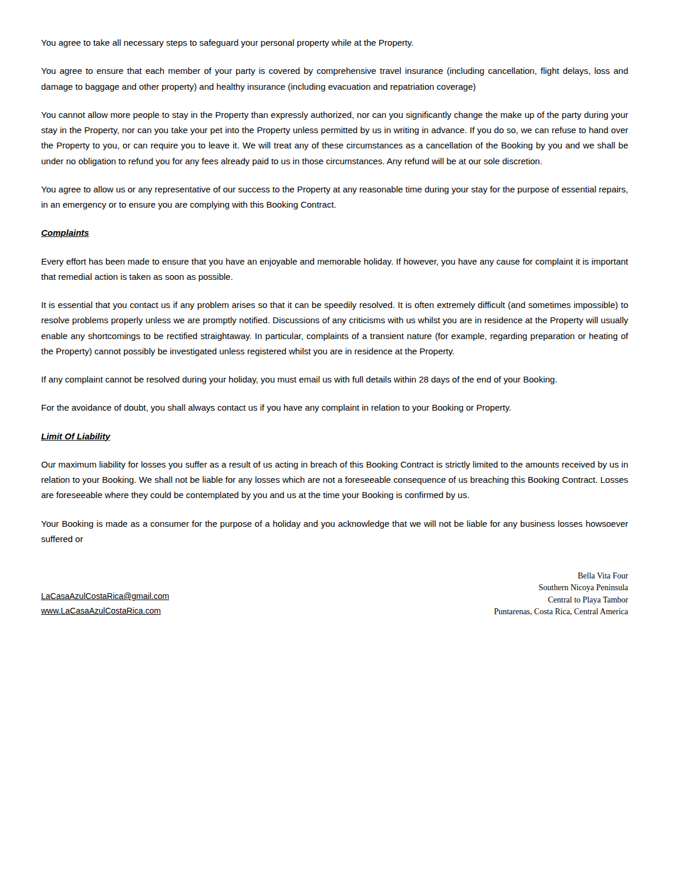You agree to take all necessary steps to safeguard your personal property while at the Property.
You agree to ensure that each member of your party is covered by comprehensive travel insurance (including cancellation, flight delays, loss and damage to baggage and other property) and healthy insurance (including evacuation and repatriation coverage)
You cannot allow more people to stay in the Property than expressly authorized, nor can you significantly change the make up of the party during your stay in the Property, nor can you take your pet into the Property unless permitted by us in writing in advance. If you do so, we can refuse to hand over the Property to you, or can require you to leave it. We will treat any of these circumstances as a cancellation of the Booking by you and we shall be under no obligation to refund you for any fees already paid to us in those circumstances. Any refund will be at our sole discretion.
You agree to allow us or any representative of our success to the Property at any reasonable time during your stay for the purpose of essential repairs, in an emergency or to ensure you are complying with this Booking Contract.
Complaints
Every effort has been made to ensure that you have an enjoyable and memorable holiday. If however, you have any cause for complaint it is important that remedial action is taken as soon as possible.
It is essential that you contact us if any problem arises so that it can be speedily resolved. It is often extremely difficult (and sometimes impossible) to resolve problems properly unless we are promptly notified. Discussions of any criticisms with us whilst you are in residence at the Property will usually enable any shortcomings to be rectified straightaway. In particular, complaints of a transient nature (for example, regarding preparation or heating of the Property) cannot possibly be investigated unless registered whilst you are in residence at the Property.
If any complaint cannot be resolved during your holiday, you must email us with full details within 28 days of the end of your Booking.
For the avoidance of doubt, you shall always contact us if you have any complaint in relation to your Booking or Property.
Limit Of Liability
Our maximum liability for losses you suffer as a result of us acting in breach of this Booking Contract is strictly limited to the amounts received by us in relation to your Booking. We shall not be liable for any losses which are not a foreseeable consequence of us breaching this Booking Contract. Losses are foreseeable where they could be contemplated by you and us at the time your Booking is confirmed by us.
Your Booking is made as a consumer for the purpose of a holiday and you acknowledge that we will not be liable for any business losses howsoever suffered or
LaCasaAzulCostaRica@gmail.com www.LaCasaAzulCostaRica.com
Bella Vita Four
Southern Nicoya Peninsula
Central to Playa Tambor
Puntarenas, Costa Rica, Central America